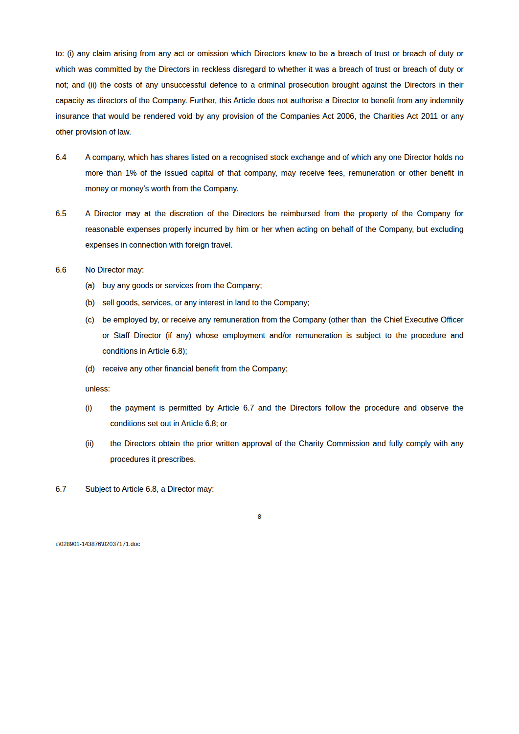to: (i) any claim arising from any act or omission which Directors knew to be a breach of trust or breach of duty or which was committed by the Directors in reckless disregard to whether it was a breach of trust or breach of duty or not; and (ii) the costs of any unsuccessful defence to a criminal prosecution brought against the Directors in their capacity as directors of the Company. Further, this Article does not authorise a Director to benefit from any indemnity insurance that would be rendered void by any provision of the Companies Act 2006, the Charities Act 2011 or any other provision of law.
6.4
A company, which has shares listed on a recognised stock exchange and of which any one Director holds no more than 1% of the issued capital of that company, may receive fees, remuneration or other benefit in money or money’s worth from the Company.
6.5
A Director may at the discretion of the Directors be reimbursed from the property of the Company for reasonable expenses properly incurred by him or her when acting on behalf of the Company, but excluding expenses in connection with foreign travel.
6.6
No Director may:
(a) buy any goods or services from the Company;
(b) sell goods, services, or any interest in land to the Company;
(c) be employed by, or receive any remuneration from the Company (other than the Chief Executive Officer or Staff Director (if any) whose employment and/or remuneration is subject to the procedure and conditions in Article 6.8);
(d) receive any other financial benefit from the Company;
unless:
(i) the payment is permitted by Article 6.7 and the Directors follow the procedure and observe the conditions set out in Article 6.8; or
(ii) the Directors obtain the prior written approval of the Charity Commission and fully comply with any procedures it prescribes.
6.7
Subject to Article 6.8, a Director may:
8
i:\028901-143876\02037171.doc